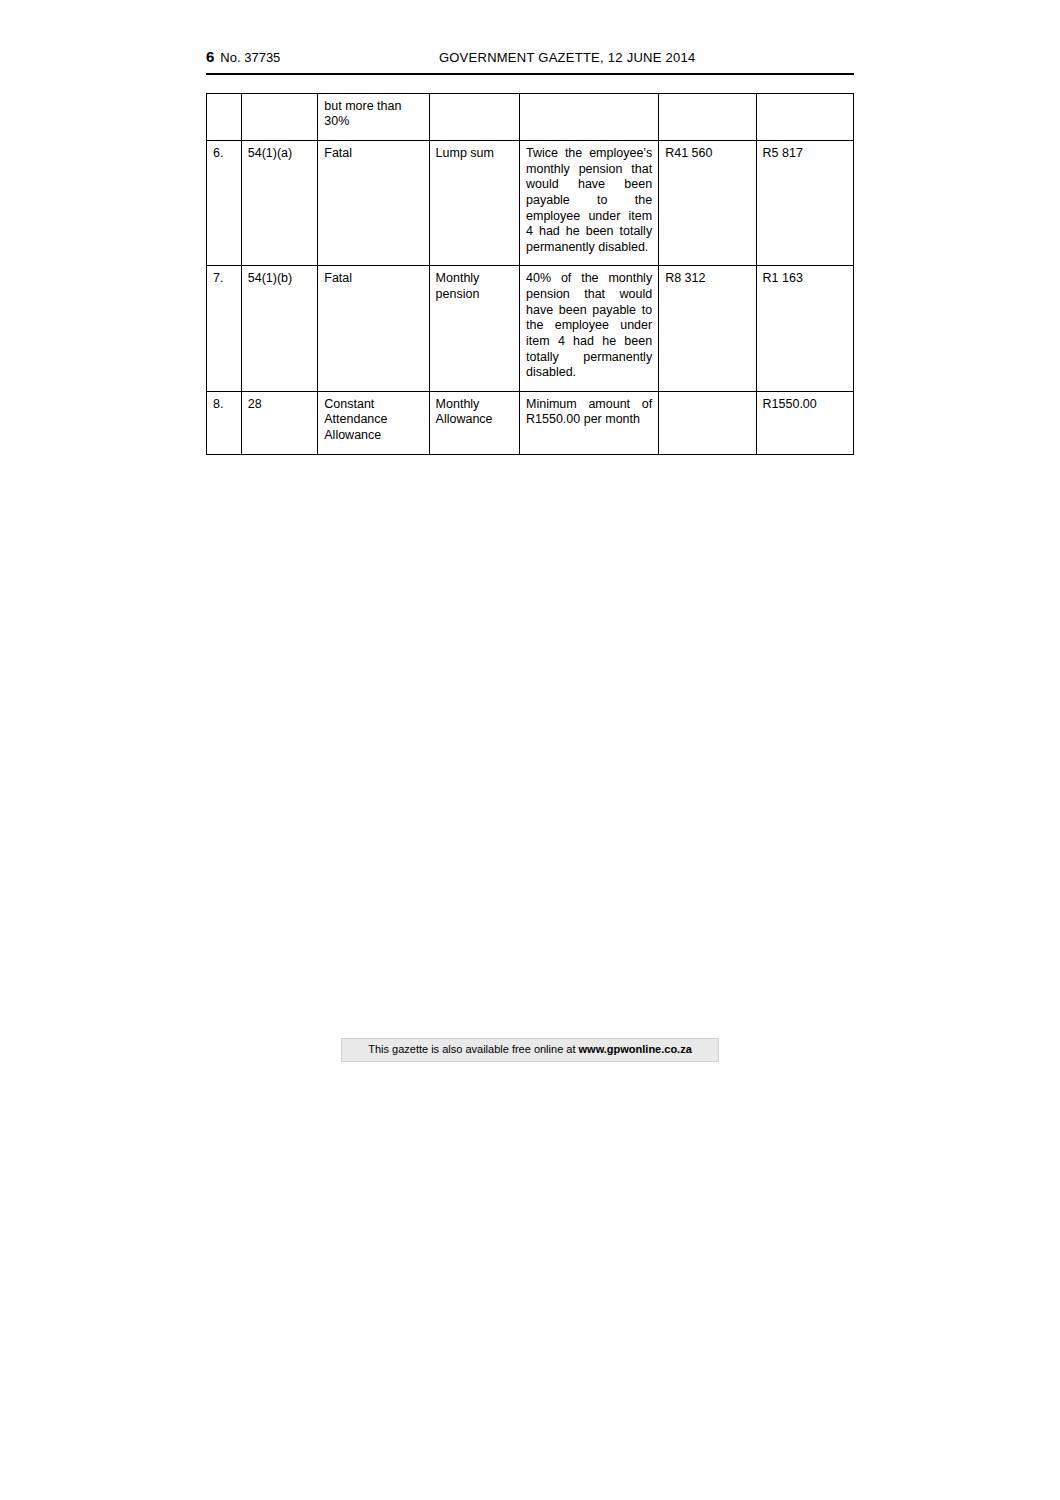6 No. 37735 GOVERNMENT GAZETTE, 12 JUNE 2014
| | | but more than 30% | | | | |
| 6. | 54(1)(a) | Fatal | Lump sum | Twice the employee’s monthly pension that would have been payable to the employee under item 4 had he been totally permanently disabled. | R41 560 | R5 817 |
| 7. | 54(1)(b) | Fatal | Monthly pension | 40% of the monthly pension that would have been payable to the employee under item 4 had he been totally permanently disabled. | R8 312 | R1 163 |
| 8. | 28 | Constant Attendance Allowance | Monthly Allowance | Minimum amount of R1550.00 per month | | R1550.00 |
This gazette is also available free online at www.gpwonline.co.za